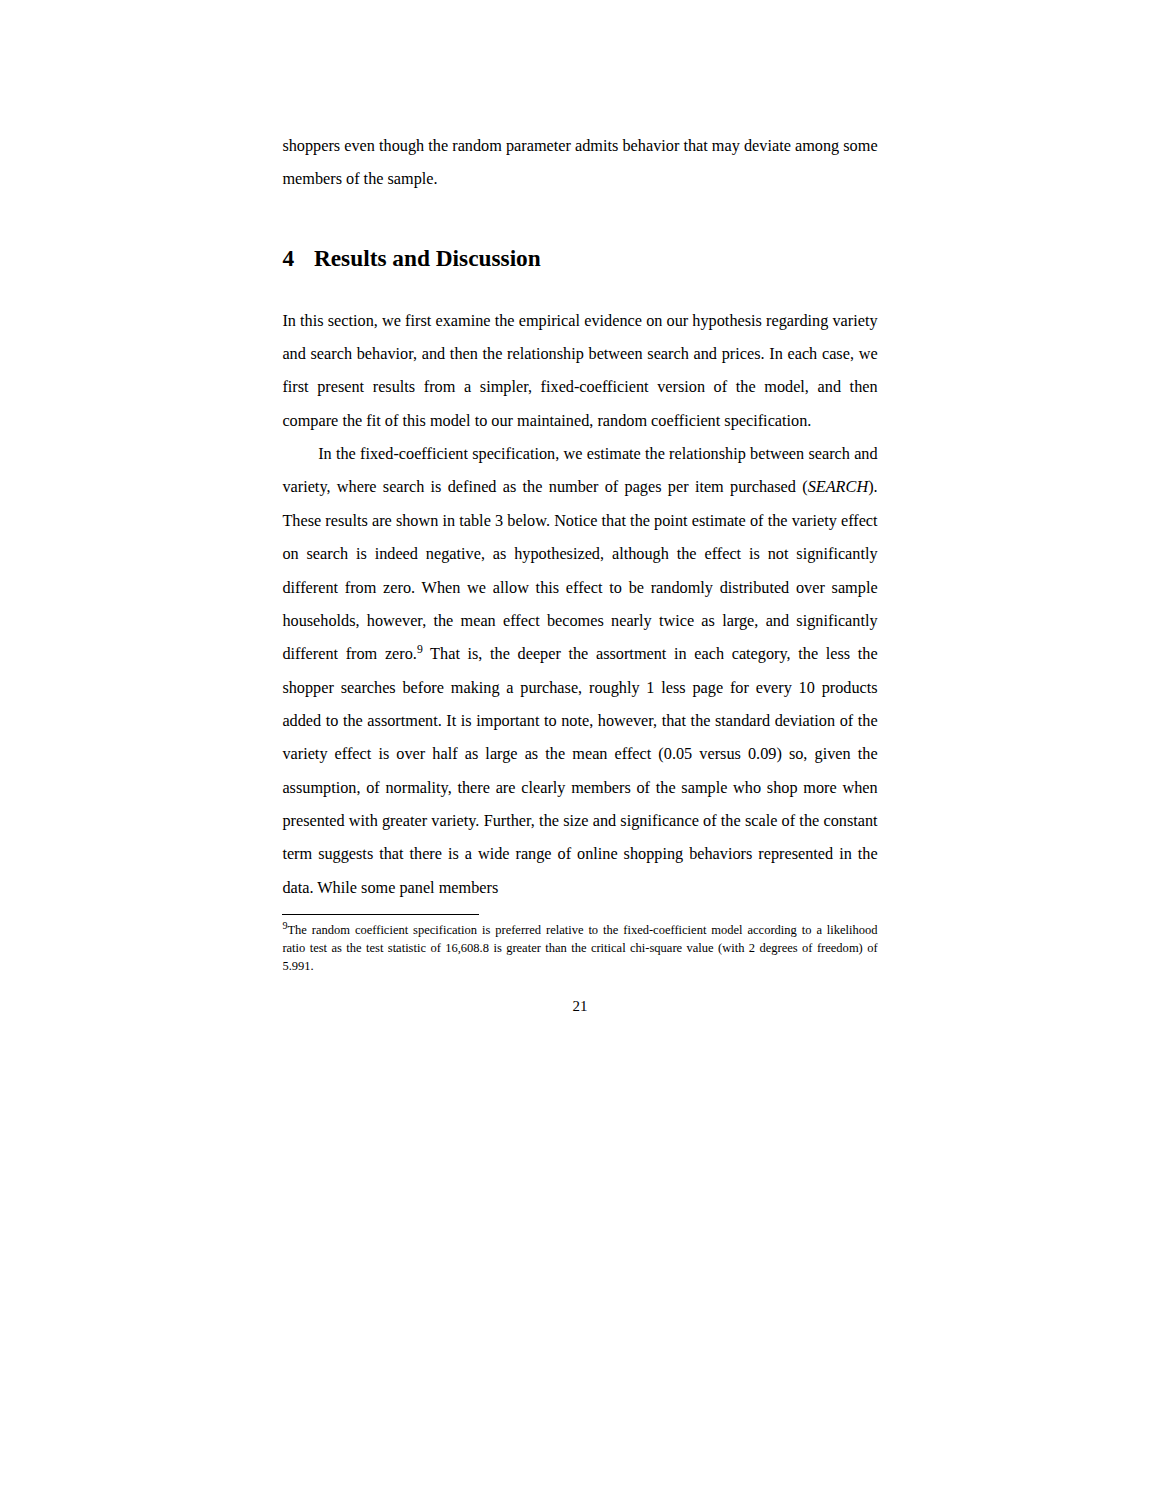shoppers even though the random parameter admits behavior that may deviate among some members of the sample.
4 Results and Discussion
In this section, we first examine the empirical evidence on our hypothesis regarding variety and search behavior, and then the relationship between search and prices. In each case, we first present results from a simpler, fixed-coefficient version of the model, and then compare the fit of this model to our maintained, random coefficient specification.
In the fixed-coefficient specification, we estimate the relationship between search and variety, where search is defined as the number of pages per item purchased (SEARCH). These results are shown in table 3 below. Notice that the point estimate of the variety effect on search is indeed negative, as hypothesized, although the effect is not significantly different from zero. When we allow this effect to be randomly distributed over sample households, however, the mean effect becomes nearly twice as large, and significantly different from zero.9 That is, the deeper the assortment in each category, the less the shopper searches before making a purchase, roughly 1 less page for every 10 products added to the assortment. It is important to note, however, that the standard deviation of the variety effect is over half as large as the mean effect (0.05 versus 0.09) so, given the assumption, of normality, there are clearly members of the sample who shop more when presented with greater variety. Further, the size and significance of the scale of the constant term suggests that there is a wide range of online shopping behaviors represented in the data. While some panel members
9The random coefficient specification is preferred relative to the fixed-coefficient model according to a likelihood ratio test as the test statistic of 16,608.8 is greater than the critical chi-square value (with 2 degrees of freedom) of 5.991.
21